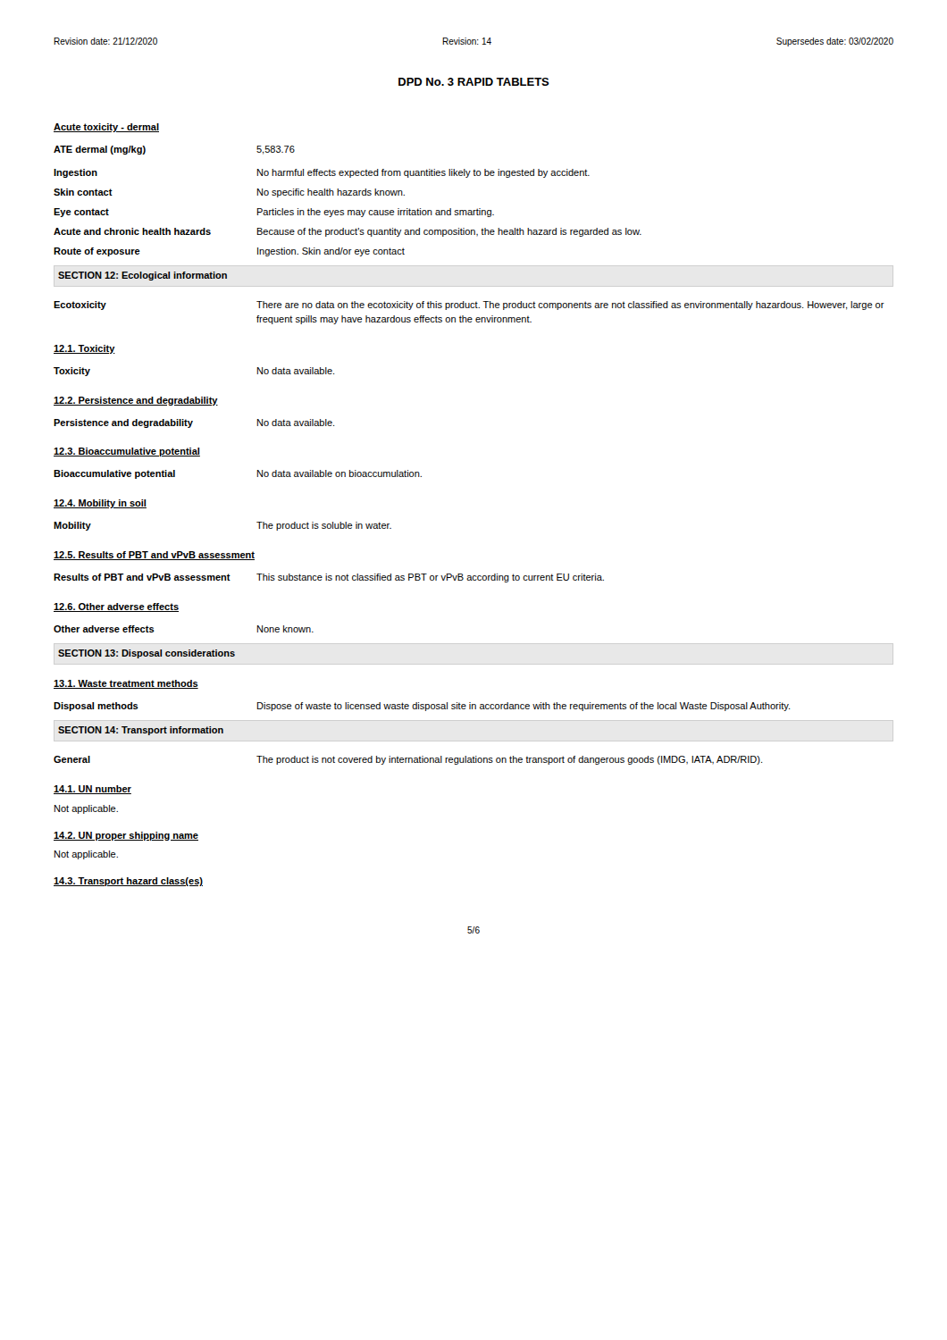Revision date: 21/12/2020 Revision: 14 Supersedes date: 03/02/2020
DPD No. 3 RAPID TABLETS
Acute toxicity - dermal
| ATE dermal (mg/kg) | 5,583.76 |
| Ingestion | No harmful effects expected from quantities likely to be ingested by accident. |
| Skin contact | No specific health hazards known. |
| Eye contact | Particles in the eyes may cause irritation and smarting. |
| Acute and chronic health hazards | Because of the product's quantity and composition, the health hazard is regarded as low. |
| Route of exposure | Ingestion. Skin and/or eye contact |
SECTION 12: Ecological information
| Ecotoxicity | There are no data on the ecotoxicity of this product. The product components are not classified as environmentally hazardous. However, large or frequent spills may have hazardous effects on the environment. |
12.1. Toxicity
| Toxicity | No data available. |
12.2. Persistence and degradability
| Persistence and degradability | No data available. |
12.3. Bioaccumulative potential
| Bioaccumulative potential | No data available on bioaccumulation. |
12.4. Mobility in soil
| Mobility | The product is soluble in water. |
12.5. Results of PBT and vPvB assessment
| Results of PBT and vPvB assessment | This substance is not classified as PBT or vPvB according to current EU criteria. |
12.6. Other adverse effects
| Other adverse effects | None known. |
SECTION 13: Disposal considerations
13.1. Waste treatment methods
| Disposal methods | Dispose of waste to licensed waste disposal site in accordance with the requirements of the local Waste Disposal Authority. |
SECTION 14: Transport information
| General | The product is not covered by international regulations on the transport of dangerous goods (IMDG, IATA, ADR/RID). |
14.1. UN number
Not applicable.
14.2. UN proper shipping name
Not applicable.
14.3. Transport hazard class(es)
5/6